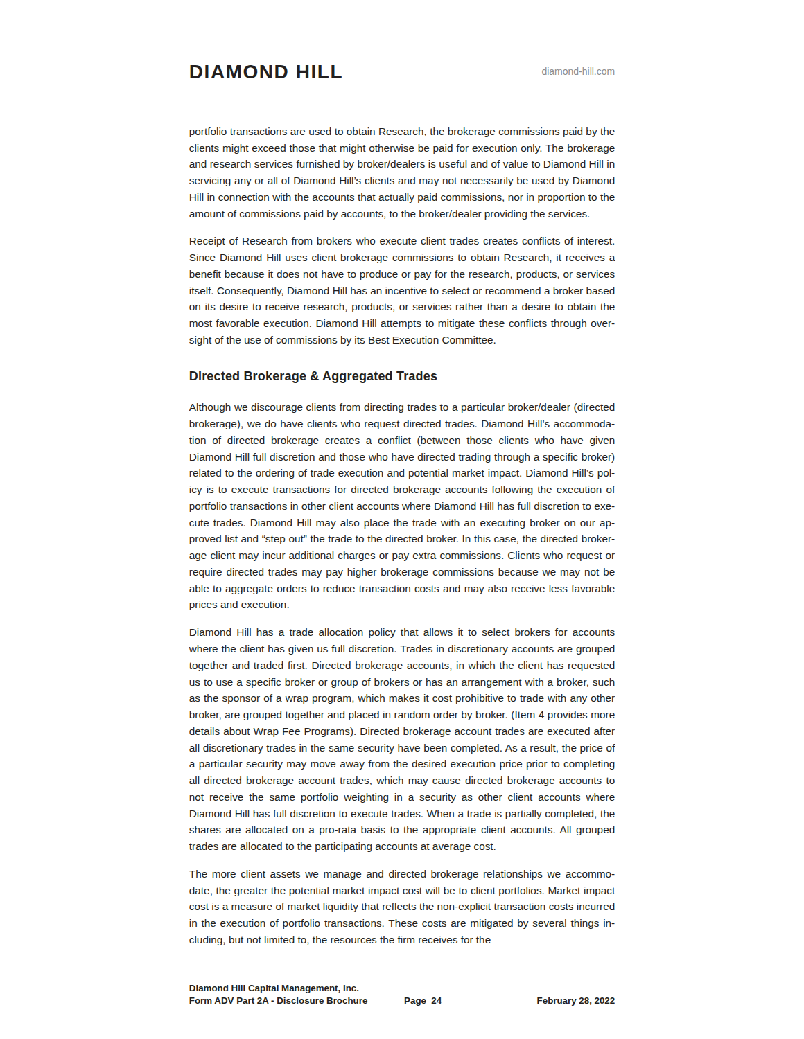DIAMOND HILL
diamond-hill.com
portfolio transactions are used to obtain Research, the brokerage commissions paid by the clients might exceed those that might otherwise be paid for execution only. The brokerage and research services furnished by broker/dealers is useful and of value to Diamond Hill in servicing any or all of Diamond Hill’s clients and may not necessarily be used by Diamond Hill in connection with the accounts that actually paid commissions, nor in proportion to the amount of commissions paid by accounts, to the broker/dealer providing the services.
Receipt of Research from brokers who execute client trades creates conflicts of interest. Since Diamond Hill uses client brokerage commissions to obtain Research, it receives a benefit because it does not have to produce or pay for the research, products, or services itself. Consequently, Diamond Hill has an incentive to select or recommend a broker based on its desire to receive research, products, or services rather than a desire to obtain the most favorable execution. Diamond Hill attempts to mitigate these conflicts through oversight of the use of commissions by its Best Execution Committee.
Directed Brokerage & Aggregated Trades
Although we discourage clients from directing trades to a particular broker/dealer (directed brokerage), we do have clients who request directed trades. Diamond Hill’s accommodation of directed brokerage creates a conflict (between those clients who have given Diamond Hill full discretion and those who have directed trading through a specific broker) related to the ordering of trade execution and potential market impact. Diamond Hill’s policy is to execute transactions for directed brokerage accounts following the execution of portfolio transactions in other client accounts where Diamond Hill has full discretion to execute trades. Diamond Hill may also place the trade with an executing broker on our approved list and “step out” the trade to the directed broker. In this case, the directed brokerage client may incur additional charges or pay extra commissions. Clients who request or require directed trades may pay higher brokerage commissions because we may not be able to aggregate orders to reduce transaction costs and may also receive less favorable prices and execution.
Diamond Hill has a trade allocation policy that allows it to select brokers for accounts where the client has given us full discretion. Trades in discretionary accounts are grouped together and traded first. Directed brokerage accounts, in which the client has requested us to use a specific broker or group of brokers or has an arrangement with a broker, such as the sponsor of a wrap program, which makes it cost prohibitive to trade with any other broker, are grouped together and placed in random order by broker. (Item 4 provides more details about Wrap Fee Programs). Directed brokerage account trades are executed after all discretionary trades in the same security have been completed. As a result, the price of a particular security may move away from the desired execution price prior to completing all directed brokerage account trades, which may cause directed brokerage accounts to not receive the same portfolio weighting in a security as other client accounts where Diamond Hill has full discretion to execute trades. When a trade is partially completed, the shares are allocated on a pro-rata basis to the appropriate client accounts. All grouped trades are allocated to the participating accounts at average cost.
The more client assets we manage and directed brokerage relationships we accommodate, the greater the potential market impact cost will be to client portfolios. Market impact cost is a measure of market liquidity that reflects the non-explicit transaction costs incurred in the execution of portfolio transactions. These costs are mitigated by several things including, but not limited to, the resources the firm receives for the
Diamond Hill Capital Management, Inc. Form ADV Part 2A - Disclosure Brochure Page 24 February 28, 2022